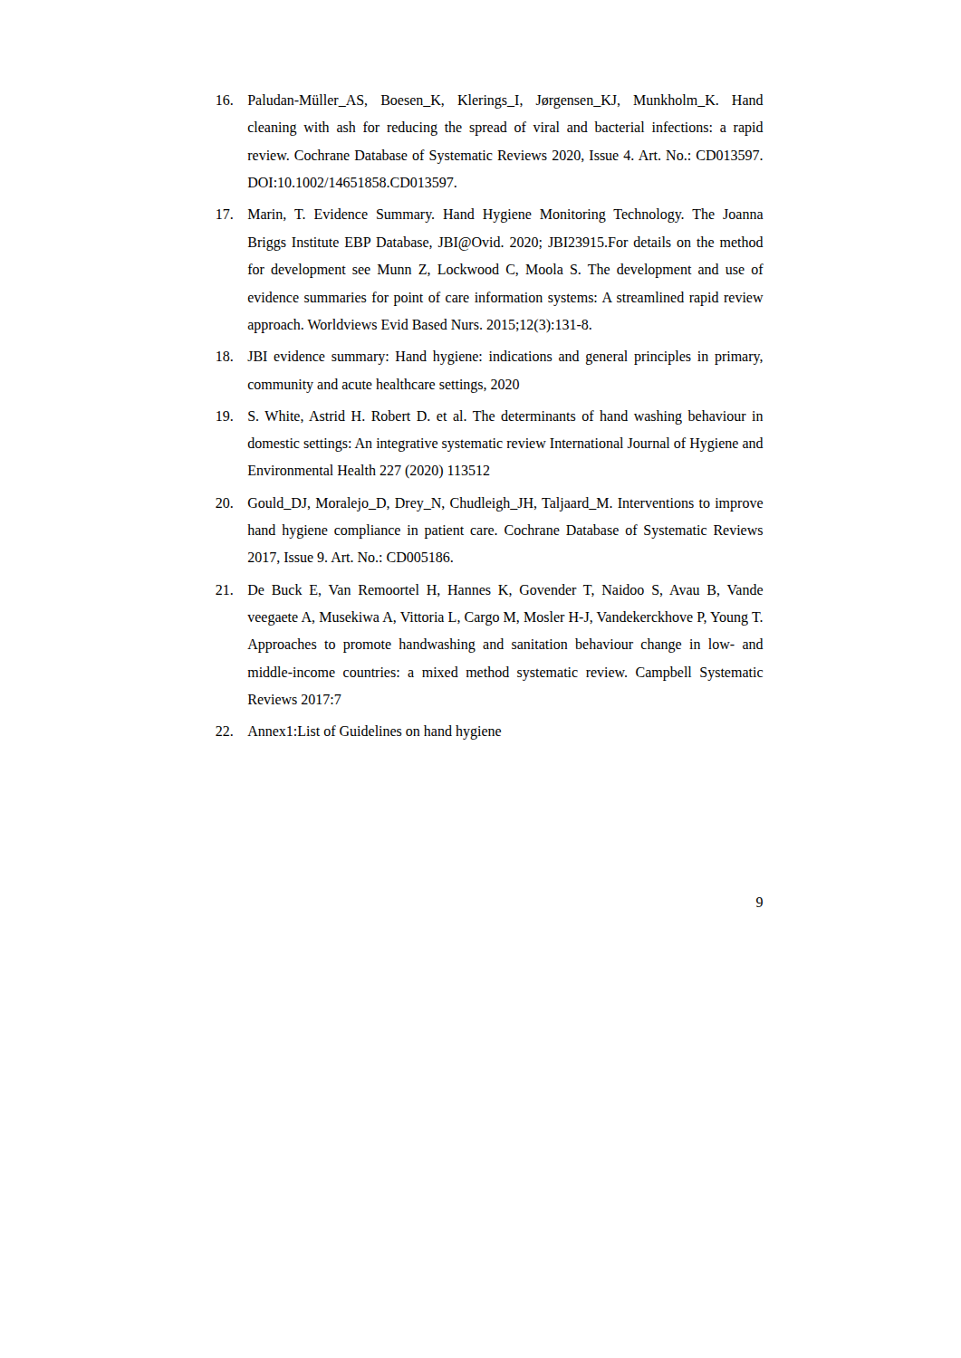Paludan-Müller_AS, Boesen_K, Klerings_I, Jørgensen_KJ, Munkholm_K. Hand cleaning with ash for reducing the spread of viral and bacterial infections: a rapid review. Cochrane Database of Systematic Reviews 2020, Issue 4. Art. No.: CD013597. DOI:10.1002/14651858.CD013597.
Marin, T. Evidence Summary. Hand Hygiene Monitoring Technology. The Joanna Briggs Institute EBP Database, JBI@Ovid. 2020; JBI23915.For details on the method for development see Munn Z, Lockwood C, Moola S. The development and use of evidence summaries for point of care information systems: A streamlined rapid review approach. Worldviews Evid Based Nurs. 2015;12(3):131-8.
JBI evidence summary: Hand hygiene: indications and general principles in primary, community and acute healthcare settings, 2020
S. White, Astrid H. Robert D. et al. The determinants of hand washing behaviour in domestic settings: An integrative systematic review International Journal of Hygiene and Environmental Health 227 (2020) 113512
Gould_DJ, Moralejo_D, Drey_N, Chudleigh_JH, Taljaard_M. Interventions to improve hand hygiene compliance in patient care. Cochrane Database of Systematic Reviews 2017, Issue 9. Art. No.: CD005186.
De Buck E, Van Remoortel H, Hannes K, Govender T, Naidoo S, Avau B, Vande veegaete A, Musekiwa A, Vittoria L, Cargo M, Mosler H-J, Vandekerckhove P, Young T. Approaches to promote handwashing and sanitation behaviour change in low- and middle-income countries: a mixed method systematic review. Campbell Systematic Reviews 2017:7
Annex1:List of Guidelines on hand hygiene
9